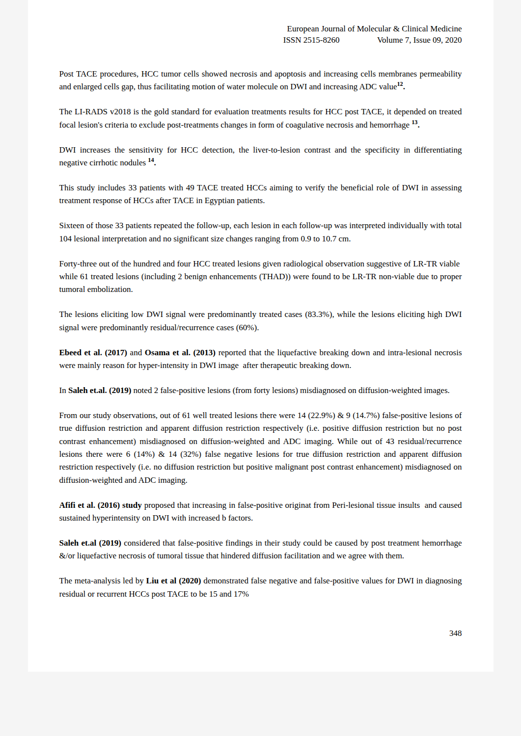European Journal of Molecular & Clinical Medicine ISSN 2515-8260 Volume 7, Issue 09, 2020
Post TACE procedures, HCC tumor cells showed necrosis and apoptosis and increasing cells membranes permeability and enlarged cells gap, thus facilitating motion of water molecule on DWI and increasing ADC value12.
The LI-RADS v2018 is the gold standard for evaluation treatments results for HCC post TACE, it depended on treated focal lesion's criteria to exclude post-treatments changes in form of coagulative necrosis and hemorrhage 13.
DWI increases the sensitivity for HCC detection, the liver-to-lesion contrast and the specificity in differentiating negative cirrhotic nodules 14.
This study includes 33 patients with 49 TACE treated HCCs aiming to verify the beneficial role of DWI in assessing treatment response of HCCs after TACE in Egyptian patients.
Sixteen of those 33 patients repeated the follow-up, each lesion in each follow-up was interpreted individually with total 104 lesional interpretation and no significant size changes ranging from 0.9 to 10.7 cm.
Forty-three out of the hundred and four HCC treated lesions given radiological observation suggestive of LR-TR viable while 61 treated lesions (including 2 benign enhancements (THAD)) were found to be LR-TR non-viable due to proper tumoral embolization.
The lesions eliciting low DWI signal were predominantly treated cases (83.3%), while the lesions eliciting high DWI signal were predominantly residual/recurrence cases (60%).
Ebeed et al. (2017) and Osama et al. (2013) reported that the liquefactive breaking down and intra-lesional necrosis were mainly reason for hyper-intensity in DWI image after therapeutic breaking down.
In Saleh et.al. (2019) noted 2 false-positive lesions (from forty lesions) misdiagnosed on diffusion-weighted images.
From our study observations, out of 61 well treated lesions there were 14 (22.9%) & 9 (14.7%) false-positive lesions of true diffusion restriction and apparent diffusion restriction respectively (i.e. positive diffusion restriction but no post contrast enhancement) misdiagnosed on diffusion-weighted and ADC imaging. While out of 43 residual/recurrence lesions there were 6 (14%) & 14 (32%) false negative lesions for true diffusion restriction and apparent diffusion restriction respectively (i.e. no diffusion restriction but positive malignant post contrast enhancement) misdiagnosed on diffusion-weighted and ADC imaging.
Afifi et al. (2016) study proposed that increasing in false-positive originat from Peri-lesional tissue insults and caused sustained hyperintensity on DWI with increased b factors.
Saleh et.al (2019) considered that false-positive findings in their study could be caused by post treatment hemorrhage &/or liquefactive necrosis of tumoral tissue that hindered diffusion facilitation and we agree with them.
The meta-analysis led by Liu et al (2020) demonstrated false negative and false-positive values for DWI in diagnosing residual or recurrent HCCs post TACE to be 15 and 17%
348